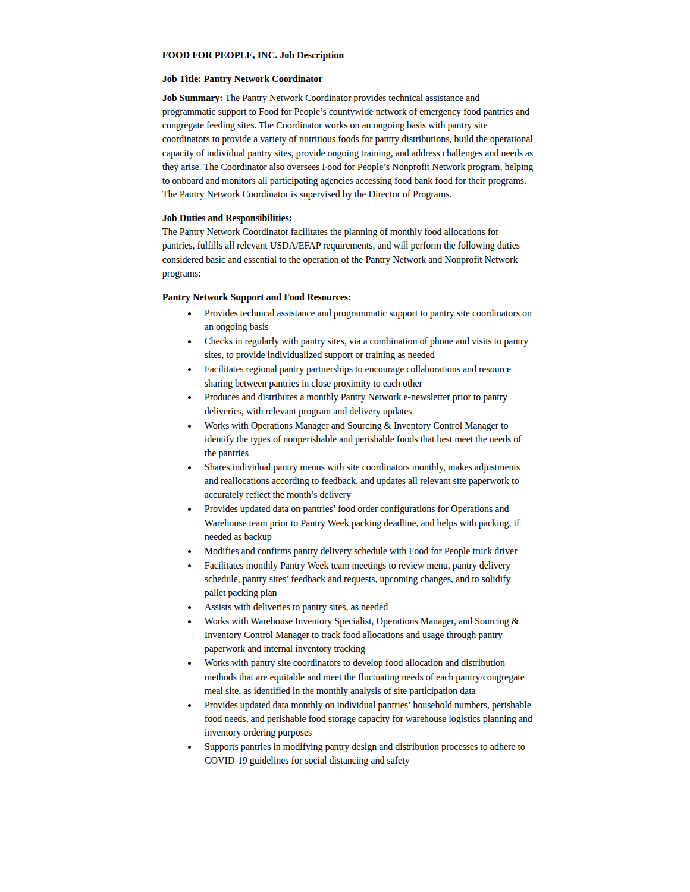FOOD FOR PEOPLE, INC. Job Description
Job Title: Pantry Network Coordinator
Job Summary: The Pantry Network Coordinator provides technical assistance and programmatic support to Food for People’s countywide network of emergency food pantries and congregate feeding sites. The Coordinator works on an ongoing basis with pantry site coordinators to provide a variety of nutritious foods for pantry distributions, build the operational capacity of individual pantry sites, provide ongoing training, and address challenges and needs as they arise. The Coordinator also oversees Food for People’s Nonprofit Network program, helping to onboard and monitors all participating agencies accessing food bank food for their programs. The Pantry Network Coordinator is supervised by the Director of Programs.
Job Duties and Responsibilities:
The Pantry Network Coordinator facilitates the planning of monthly food allocations for pantries, fulfills all relevant USDA/EFAP requirements, and will perform the following duties considered basic and essential to the operation of the Pantry Network and Nonprofit Network programs:
Pantry Network Support and Food Resources:
Provides technical assistance and programmatic support to pantry site coordinators on an ongoing basis
Checks in regularly with pantry sites, via a combination of phone and visits to pantry sites, to provide individualized support or training as needed
Facilitates regional pantry partnerships to encourage collaborations and resource sharing between pantries in close proximity to each other
Produces and distributes a monthly Pantry Network e-newsletter prior to pantry deliveries, with relevant program and delivery updates
Works with Operations Manager and Sourcing & Inventory Control Manager to identify the types of nonperishable and perishable foods that best meet the needs of the pantries
Shares individual pantry menus with site coordinators monthly, makes adjustments and reallocations according to feedback, and updates all relevant site paperwork to accurately reflect the month’s delivery
Provides updated data on pantries’ food order configurations for Operations and Warehouse team prior to Pantry Week packing deadline, and helps with packing, if needed as backup
Modifies and confirms pantry delivery schedule with Food for People truck driver
Facilitates monthly Pantry Week team meetings to review menu, pantry delivery schedule, pantry sites’ feedback and requests, upcoming changes, and to solidify pallet packing plan
Assists with deliveries to pantry sites, as needed
Works with Warehouse Inventory Specialist, Operations Manager, and Sourcing & Inventory Control Manager to track food allocations and usage through pantry paperwork and internal inventory tracking
Works with pantry site coordinators to develop food allocation and distribution methods that are equitable and meet the fluctuating needs of each pantry/congregate meal site, as identified in the monthly analysis of site participation data
Provides updated data monthly on individual pantries’ household numbers, perishable food needs, and perishable food storage capacity for warehouse logistics planning and inventory ordering purposes
Supports pantries in modifying pantry design and distribution processes to adhere to COVID-19 guidelines for social distancing and safety